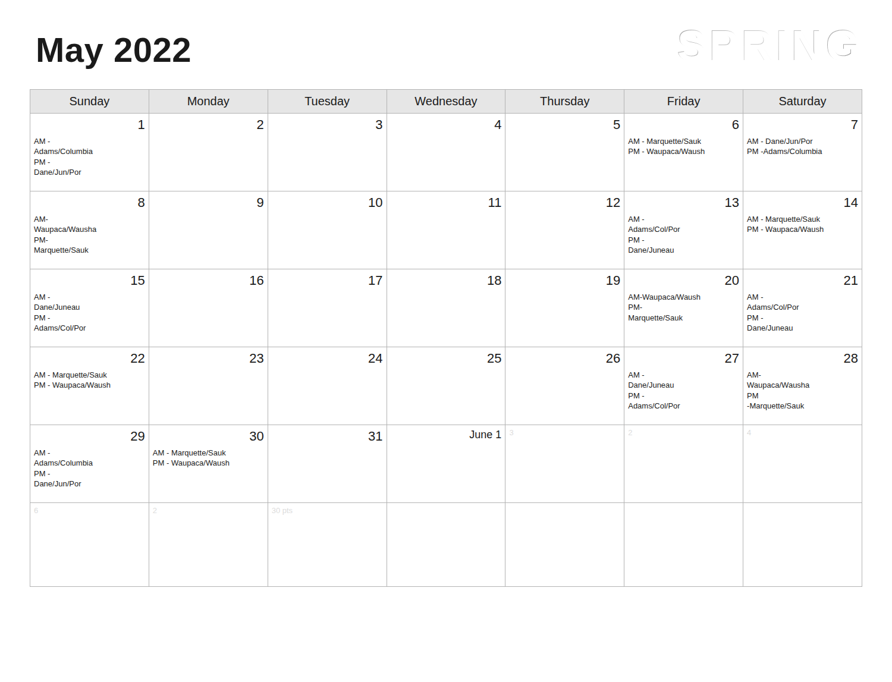May 2022
SPRING
| Sunday | Monday | Tuesday | Wednesday | Thursday | Friday | Saturday |
| --- | --- | --- | --- | --- | --- | --- |
| 1 AM - Adams/Columbia PM - Dane/Jun/Por | 2 | 3 | 4 | 5 | 6 AM - Marquette/Sauk PM - Waupaca/Waush | 7 AM - Dane/Jun/Por PM -Adams/Columbia |
| 8 AM- Waupaca/Wausha PM- Marquette/Sauk | 9 | 10 | 11 | 12 | 13 AM - Adams/Col/Por PM - Dane/Juneau | 14 AM - Marquette/Sauk PM - Waupaca/Waush |
| 15 AM - Dane/Juneau PM - Adams/Col/Por | 16 | 17 | 18 | 19 | 20 AM-Waupaca/Waush PM- Marquette/Sauk | 21 AM - Adams/Col/Por PM - Dane/Juneau |
| 22 AM - Marquette/Sauk PM - Waupaca/Waush | 23 | 24 | 25 | 26 | 27 AM - Dane/Juneau PM - Adams/Col/Por | 28 AM- Waupaca/Wausha PM -Marquette/Sauk |
| 29 AM - Adams/Columbia PM - Dane/Jun/Por | 30 AM - Marquette/Sauk PM - Waupaca/Waush | 31 | June 1 | 3 | 2 | 4 |
| 6 | 2 | 30 pts | | | | |